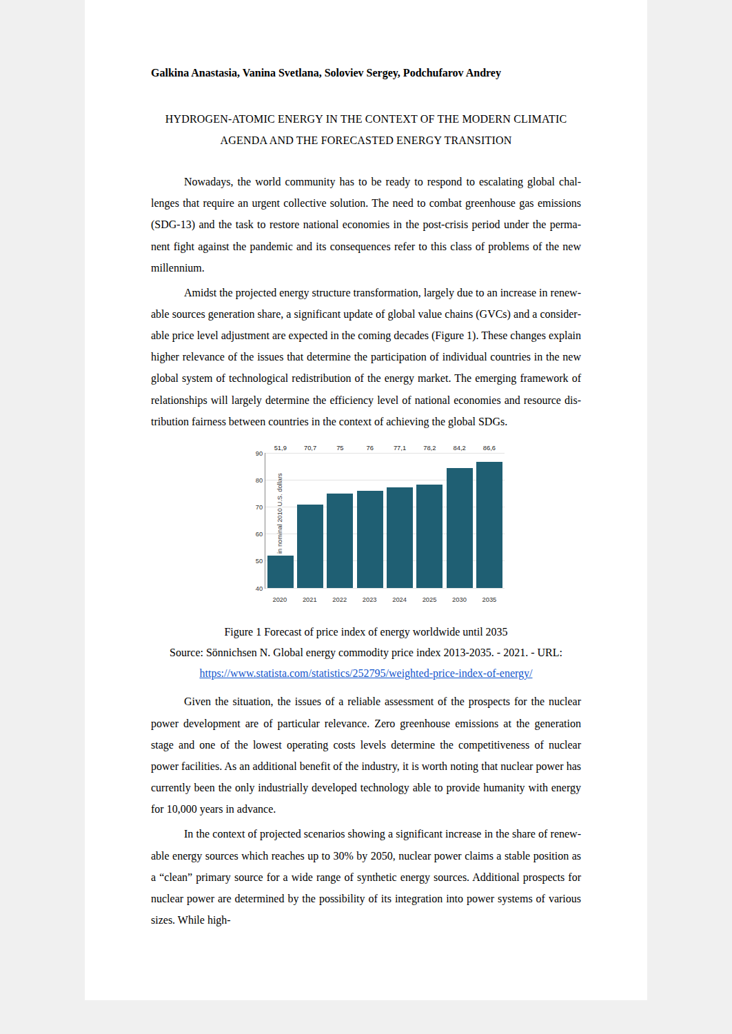Galkina Anastasia, Vanina Svetlana, Soloviev Sergey, Podchufarov Andrey
Hydrogen-atomic energy in the context of the modern climatic agenda and the forecasted energy transition
Nowadays, the world community has to be ready to respond to escalating global challenges that require an urgent collective solution. The need to combat greenhouse gas emissions (SDG-13) and the task to restore national economies in the post-crisis period under the permanent fight against the pandemic and its consequences refer to this class of problems of the new millennium.
Amidst the projected energy structure transformation, largely due to an increase in renewable sources generation share, a significant update of global value chains (GVCs) and a considerable price level adjustment are expected in the coming decades (Figure 1). These changes explain higher relevance of the issues that determine the participation of individual countries in the new global system of technological redistribution of the energy market. The emerging framework of relationships will largely determine the efficiency level of national economies and resource distribution fairness between countries in the context of achieving the global SDGs.
Price index in nominal 2010 U.S. dollars
90
80
70
60
50
40
51,9
70,7
75
76
77,1
78,2
84,2
86,6
20202021202220232024202520302035
Figure 1 Forecast of price index of energy worldwide until 2035 Source: Sönnichsen N. Global energy commodity price index 2013-2035. - 2021. - URL: https://www.statista.com/statistics/252795/weighted-price-index-of-energy/
Given the situation, the issues of a reliable assessment of the prospects for the nuclear power development are of particular relevance. Zero greenhouse emissions at the generation stage and one of the lowest operating costs levels determine the competitiveness of nuclear power facilities. As an additional benefit of the industry, it is worth noting that nuclear power has currently been the only industrially developed technology able to provide humanity with energy for 10,000 years in advance.
In the context of projected scenarios showing a significant increase in the share of renewable energy sources which reaches up to 30% by 2050, nuclear power claims a stable position as a “clean” primary source for a wide range of synthetic energy sources. Additional prospects for nuclear power are determined by the possibility of its integration into power systems of various sizes. While high-